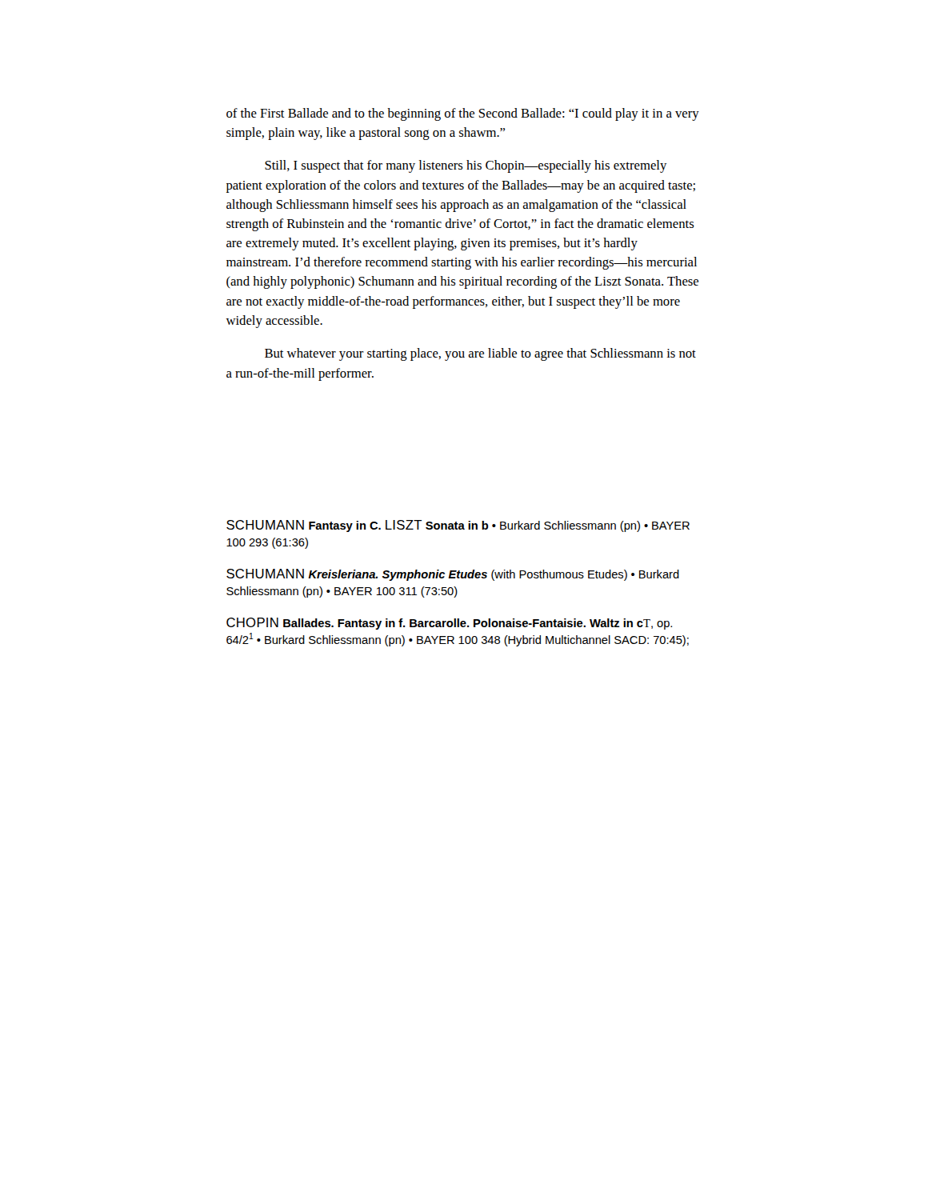of the First Ballade and to the beginning of the Second Ballade: “I could play it in a very simple, plain way, like a pastoral song on a shawm.”
Still, I suspect that for many listeners his Chopin—especially his extremely patient exploration of the colors and textures of the Ballades—may be an acquired taste; although Schliessmann himself sees his approach as an amalgamation of the “classical strength of Rubinstein and the ‘romantic drive’ of Cortot,” in fact the dramatic elements are extremely muted. It’s excellent playing, given its premises, but it’s hardly mainstream. I’d therefore recommend starting with his earlier recordings—his mercurial (and highly polyphonic) Schumann and his spiritual recording of the Liszt Sonata. These are not exactly middle-of-the-road performances, either, but I suspect they’ll be more widely accessible.
But whatever your starting place, you are liable to agree that Schliessmann is not a run-of-the-mill performer.
SCHUMANN Fantasy in C. LISZT Sonata in b • Burkard Schliessmann (pn) • BAYER 100 293 (61:36)
SCHUMANN Kreisleriana. Symphonic Etudes (with Posthumous Etudes) • Burkard Schliessmann (pn) • BAYER 100 311 (73:50)
CHOPIN Ballades. Fantasy in f. Barcarolle. Polonaise-Fantaisie. Waltz in c T, op. 64/21 • Burkard Schliessmann (pn) • BAYER 100 348 (Hybrid Multichannel SACD: 70:45);